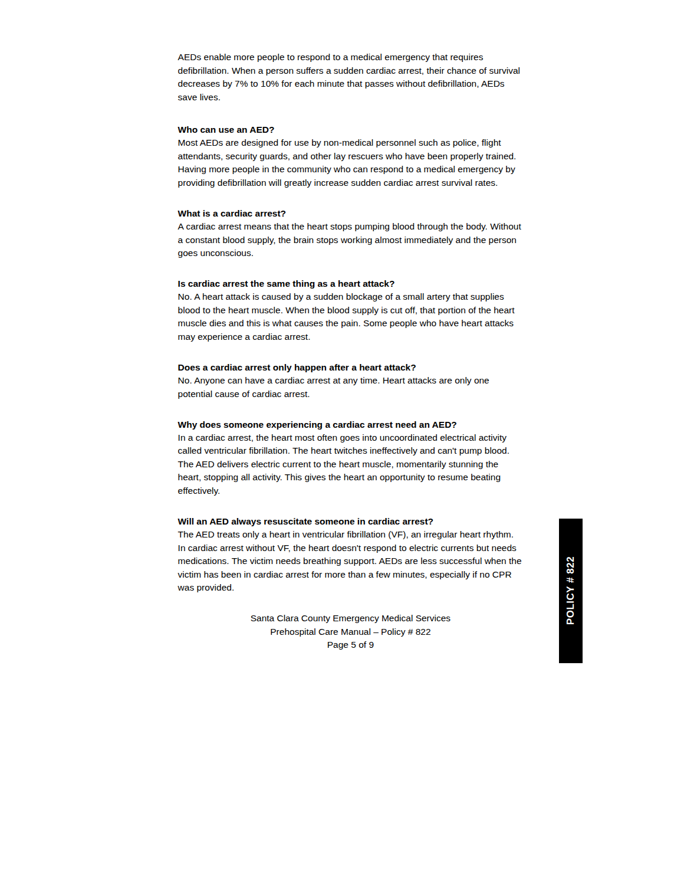AEDs enable more people to respond to a medical emergency that requires defibrillation. When a person suffers a sudden cardiac arrest, their chance of survival decreases by 7% to 10% for each minute that passes without defibrillation, AEDs save lives.
Who can use an AED?
Most AEDs are designed for use by non-medical personnel such as police, flight attendants, security guards, and other lay rescuers who have been properly trained. Having more people in the community who can respond to a medical emergency by providing defibrillation will greatly increase sudden cardiac arrest survival rates.
What is a cardiac arrest?
A cardiac arrest means that the heart stops pumping blood through the body. Without a constant blood supply, the brain stops working almost immediately and the person goes unconscious.
Is cardiac arrest the same thing as a heart attack?
No. A heart attack is caused by a sudden blockage of a small artery that supplies blood to the heart muscle. When the blood supply is cut off, that portion of the heart muscle dies and this is what causes the pain. Some people who have heart attacks may experience a cardiac arrest.
Does a cardiac arrest only happen after a heart attack?
No. Anyone can have a cardiac arrest at any time. Heart attacks are only one potential cause of cardiac arrest.
Why does someone experiencing a cardiac arrest need an AED?
In a cardiac arrest, the heart most often goes into uncoordinated electrical activity called ventricular fibrillation. The heart twitches ineffectively and can't pump blood. The AED delivers electric current to the heart muscle, momentarily stunning the heart, stopping all activity. This gives the heart an opportunity to resume beating effectively.
Will an AED always resuscitate someone in cardiac arrest?
The AED treats only a heart in ventricular fibrillation (VF), an irregular heart rhythm. In cardiac arrest without VF, the heart doesn't respond to electric currents but needs medications. The victim needs breathing support. AEDs are less successful when the victim has been in cardiac arrest for more than a few minutes, especially if no CPR was provided.
Santa Clara County Emergency Medical Services
Prehospital Care Manual – Policy # 822
Page 5 of 9
POLICY # 822